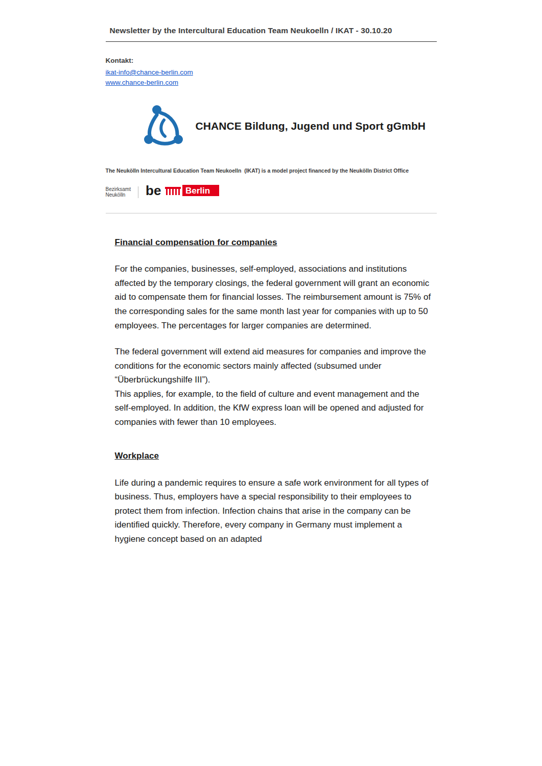Newsletter by the Intercultural Education Team Neukoelln / IKAT - 30.10.20
Kontakt:
ikat-info@chance-berlin.com www.chance-berlin.com
CHANCE Bildung, Jugend und Sport gGmbH
The Neukölln Intercultural Education Team Neukoelln (IKAT) is a model project financed by the Neukölln District Office
Bezirksamt
Neukölln
be Berlin
Financial compensation for companies
For the companies, businesses, self-employed, associations and institutions affected by the temporary closings, the federal government will grant an economic aid to compensate them for financial losses. The reimbursement amount is 75% of the corresponding sales for the same month last year for companies with up to 50 employees. The percentages for larger companies are determined.
The federal government will extend aid measures for companies and improve the conditions for the economic sectors mainly affected (subsumed under “Überbrückungshilfe III”).
This applies, for example, to the field of culture and event management and the self-employed. In addition, the KfW express loan will be opened and adjusted for companies with fewer than 10 employees.
Workplace
Life during a pandemic requires to ensure a safe work environment for all types of business. Thus, employers have a special responsibility to their employees to protect them from infection. Infection chains that arise in the company can be identified quickly. Therefore, every company in Germany must implement a hygiene concept based on an adapted